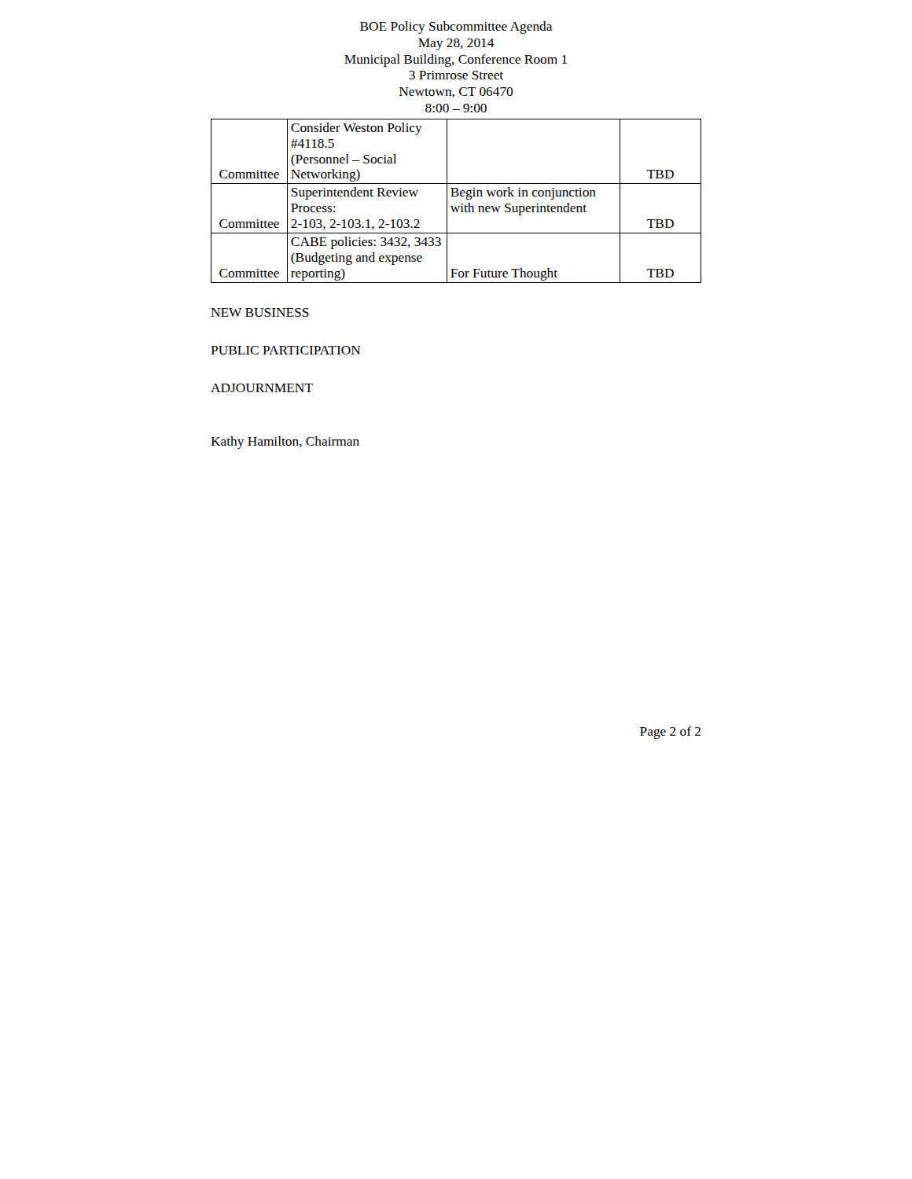BOE Policy Subcommittee Agenda
May 28, 2014
Municipal Building, Conference Room 1
3 Primrose Street
Newtown, CT 06470
8:00 – 9:00
| Committee | Consider Weston Policy #4118.5 (Personnel – Social Networking) | | TBD |
| Committee | Superintendent Review Process: 2-103, 2-103.1, 2-103.2 | Begin work in conjunction with new Superintendent | TBD |
| Committee | CABE policies: 3432, 3433 (Budgeting and expense reporting) | For Future Thought | TBD |
NEW BUSINESS
PUBLIC PARTICIPATION
ADJOURNMENT
Kathy Hamilton, Chairman
Page 2 of 2